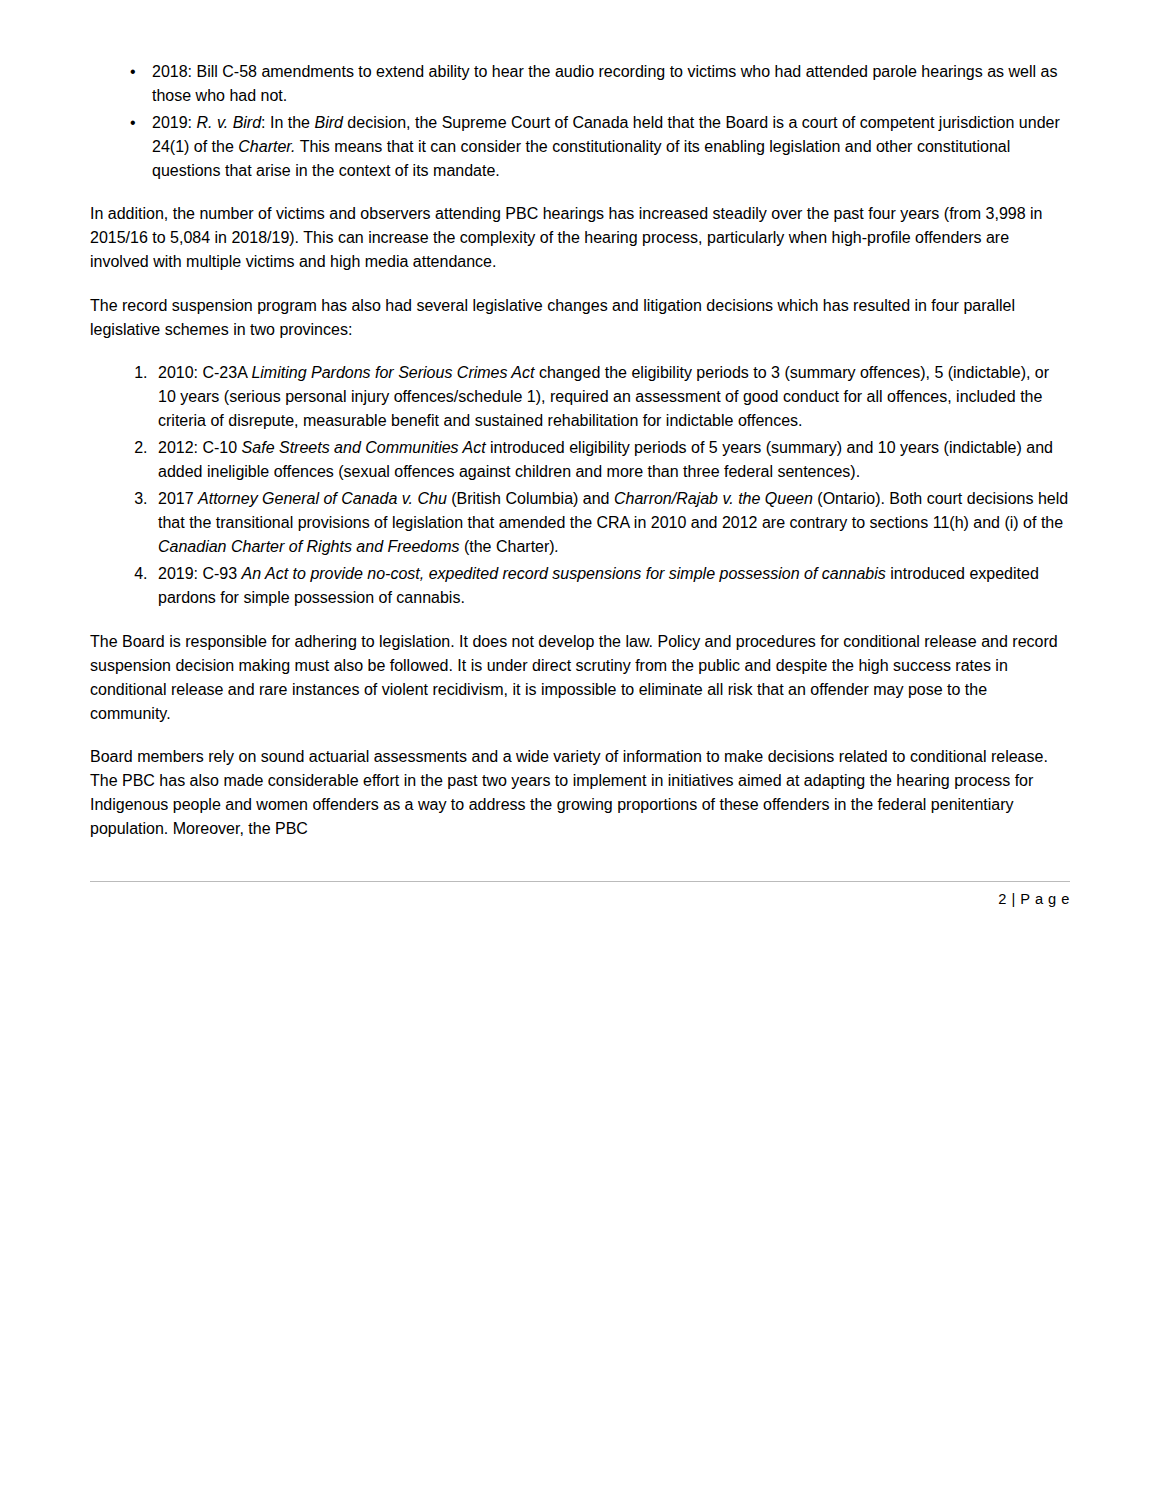2018: Bill C-58 amendments to extend ability to hear the audio recording to victims who had attended parole hearings as well as those who had not.
2019: R. v. Bird: In the Bird decision, the Supreme Court of Canada held that the Board is a court of competent jurisdiction under 24(1) of the Charter. This means that it can consider the constitutionality of its enabling legislation and other constitutional questions that arise in the context of its mandate.
In addition, the number of victims and observers attending PBC hearings has increased steadily over the past four years (from 3,998 in 2015/16 to 5,084 in 2018/19). This can increase the complexity of the hearing process, particularly when high-profile offenders are involved with multiple victims and high media attendance.
The record suspension program has also had several legislative changes and litigation decisions which has resulted in four parallel legislative schemes in two provinces:
2010: C-23A Limiting Pardons for Serious Crimes Act changed the eligibility periods to 3 (summary offences), 5 (indictable), or 10 years (serious personal injury offences/schedule 1), required an assessment of good conduct for all offences, included the criteria of disrepute, measurable benefit and sustained rehabilitation for indictable offences.
2012: C-10 Safe Streets and Communities Act introduced eligibility periods of 5 years (summary) and 10 years (indictable) and added ineligible offences (sexual offences against children and more than three federal sentences).
2017 Attorney General of Canada v. Chu (British Columbia) and Charron/Rajab v. the Queen (Ontario). Both court decisions held that the transitional provisions of legislation that amended the CRA in 2010 and 2012 are contrary to sections 11(h) and (i) of the Canadian Charter of Rights and Freedoms (the Charter).
2019: C-93 An Act to provide no-cost, expedited record suspensions for simple possession of cannabis introduced expedited pardons for simple possession of cannabis.
The Board is responsible for adhering to legislation. It does not develop the law. Policy and procedures for conditional release and record suspension decision making must also be followed. It is under direct scrutiny from the public and despite the high success rates in conditional release and rare instances of violent recidivism, it is impossible to eliminate all risk that an offender may pose to the community.
Board members rely on sound actuarial assessments and a wide variety of information to make decisions related to conditional release. The PBC has also made considerable effort in the past two years to implement in initiatives aimed at adapting the hearing process for Indigenous people and women offenders as a way to address the growing proportions of these offenders in the federal penitentiary population. Moreover, the PBC
2 | P a g e